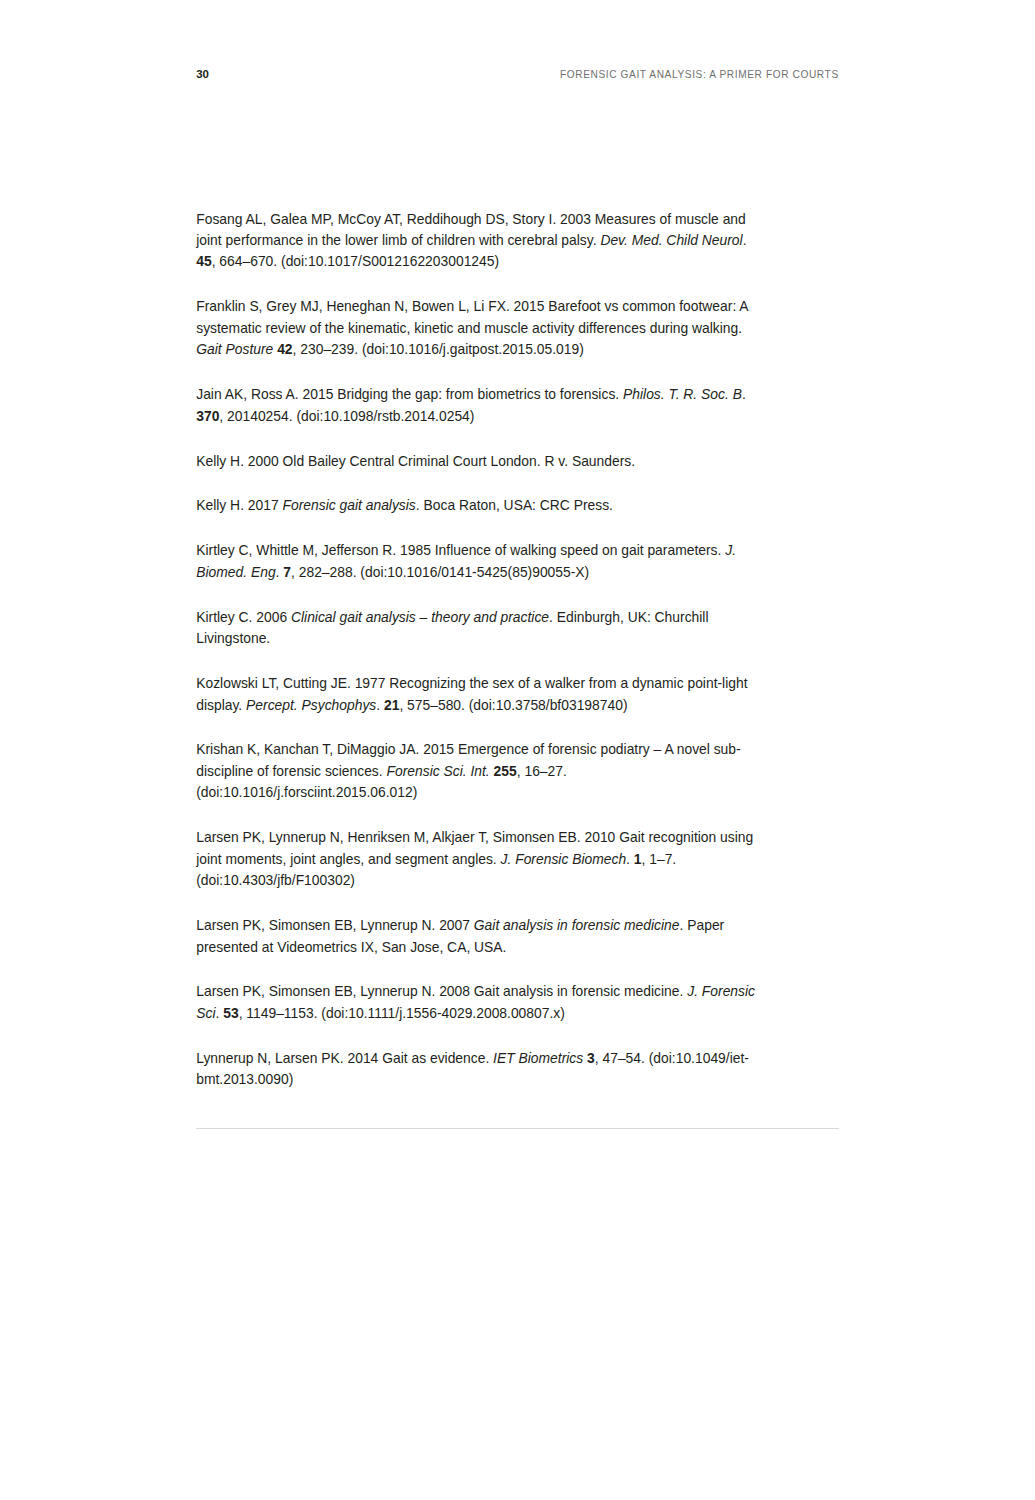30 Forensic gait analysis: a primer for courts
Fosang AL, Galea MP, McCoy AT, Reddihough DS, Story I. 2003 Measures of muscle and joint performance in the lower limb of children with cerebral palsy. Dev. Med. Child Neurol. 45, 664–670. (doi:10.1017/S0012162203001245)
Franklin S, Grey MJ, Heneghan N, Bowen L, Li FX. 2015 Barefoot vs common footwear: A systematic review of the kinematic, kinetic and muscle activity differences during walking. Gait Posture 42, 230–239. (doi:10.1016/j.gaitpost.2015.05.019)
Jain AK, Ross A. 2015 Bridging the gap: from biometrics to forensics. Philos. T. R. Soc. B. 370, 20140254. (doi:10.1098/rstb.2014.0254)
Kelly H. 2000 Old Bailey Central Criminal Court London. R v. Saunders.
Kelly H. 2017 Forensic gait analysis. Boca Raton, USA: CRC Press.
Kirtley C, Whittle M, Jefferson R. 1985 Influence of walking speed on gait parameters. J. Biomed. Eng. 7, 282–288. (doi:10.1016/0141-5425(85)90055-X)
Kirtley C. 2006 Clinical gait analysis – theory and practice. Edinburgh, UK: Churchill Livingstone.
Kozlowski LT, Cutting JE. 1977 Recognizing the sex of a walker from a dynamic point-light display. Percept. Psychophys. 21, 575–580. (doi:10.3758/bf03198740)
Krishan K, Kanchan T, DiMaggio JA. 2015 Emergence of forensic podiatry – A novel sub-discipline of forensic sciences. Forensic Sci. Int. 255, 16–27. (doi:10.1016/j.forsciint.2015.06.012)
Larsen PK, Lynnerup N, Henriksen M, Alkjaer T, Simonsen EB. 2010 Gait recognition using joint moments, joint angles, and segment angles. J. Forensic Biomech. 1, 1–7. (doi:10.4303/jfb/F100302)
Larsen PK, Simonsen EB, Lynnerup N. 2007 Gait analysis in forensic medicine. Paper presented at Videometrics IX, San Jose, CA, USA.
Larsen PK, Simonsen EB, Lynnerup N. 2008 Gait analysis in forensic medicine. J. Forensic Sci. 53, 1149–1153. (doi:10.1111/j.1556-4029.2008.00807.x)
Lynnerup N, Larsen PK. 2014 Gait as evidence. IET Biometrics 3, 47–54. (doi:10.1049/iet-bmt.2013.0090)